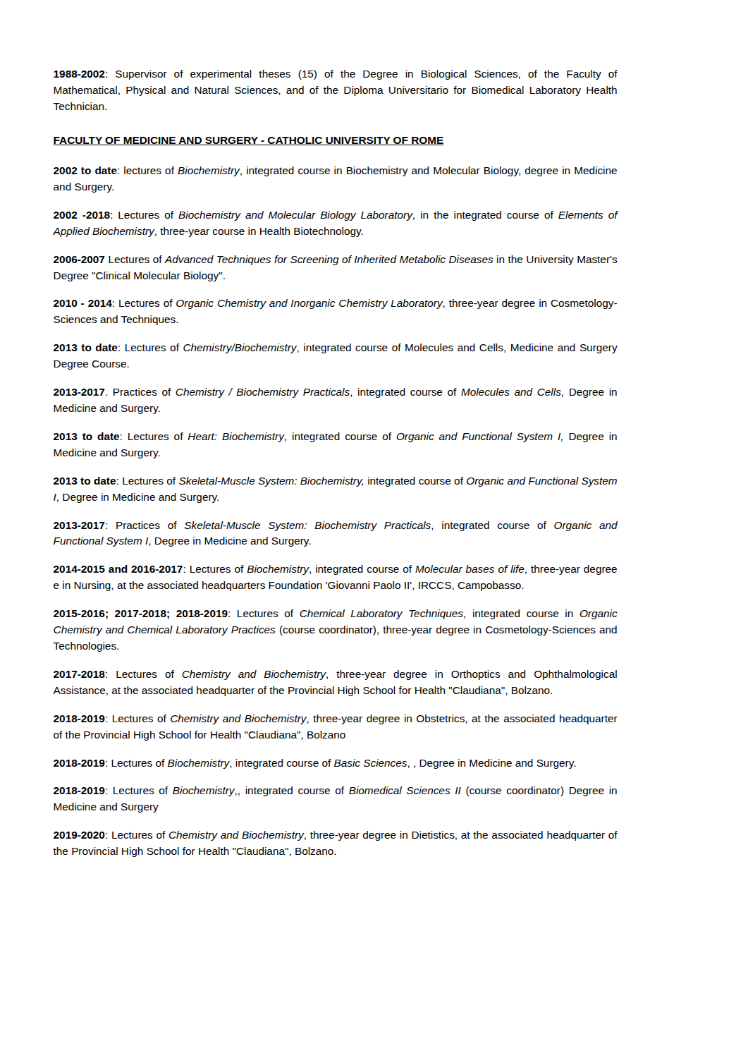1988-2002: Supervisor of experimental theses (15) of the Degree in Biological Sciences, of the Faculty of Mathematical, Physical and Natural Sciences, and of the Diploma Universitario for Biomedical Laboratory Health Technician.
FACULTY OF MEDICINE AND SURGERY - CATHOLIC UNIVERSITY OF ROME
2002 to date: lectures of Biochemistry, integrated course in Biochemistry and Molecular Biology, degree in Medicine and Surgery.
2002 -2018: Lectures of Biochemistry and Molecular Biology Laboratory, in the integrated course of Elements of Applied Biochemistry, three-year course in Health Biotechnology.
2006-2007 Lectures of Advanced Techniques for Screening of Inherited Metabolic Diseases in the University Master's Degree "Clinical Molecular Biology".
2010 - 2014: Lectures of Organic Chemistry and Inorganic Chemistry Laboratory, three-year degree in Cosmetology- Sciences and Techniques.
2013 to date: Lectures of Chemistry/Biochemistry, integrated course of Molecules and Cells, Medicine and Surgery Degree Course.
2013-2017. Practices of Chemistry / Biochemistry Practicals, integrated course of Molecules and Cells, Degree in Medicine and Surgery.
2013 to date: Lectures of Heart: Biochemistry, integrated course of Organic and Functional System I, Degree in Medicine and Surgery.
2013 to date: Lectures of Skeletal-Muscle System: Biochemistry, integrated course of Organic and Functional System I, Degree in Medicine and Surgery.
2013-2017: Practices of Skeletal-Muscle System: Biochemistry Practicals, integrated course of Organic and Functional System I, Degree in Medicine and Surgery.
2014-2015 and 2016-2017: Lectures of Biochemistry, integrated course of Molecular bases of life, three-year degree e in Nursing, at the associated headquarters Foundation 'Giovanni Paolo II', IRCCS, Campobasso.
2015-2016; 2017-2018; 2018-2019: Lectures of Chemical Laboratory Techniques, integrated course in Organic Chemistry and Chemical Laboratory Practices (course coordinator), three-year degree in Cosmetology-Sciences and Technologies.
2017-2018: Lectures of Chemistry and Biochemistry, three-year degree in Orthoptics and Ophthalmological Assistance, at the associated headquarter of the Provincial High School for Health "Claudiana", Bolzano.
2018-2019: Lectures of Chemistry and Biochemistry, three-year degree in Obstetrics, at the associated headquarter of the Provincial High School for Health "Claudiana", Bolzano
2018-2019: Lectures of Biochemistry, integrated course of Basic Sciences, , Degree in Medicine and Surgery.
2018-2019: Lectures of Biochemistry,, integrated course of Biomedical Sciences II (course coordinator) Degree in Medicine and Surgery
2019-2020: Lectures of Chemistry and Biochemistry, three-year degree in Dietistics, at the associated headquarter of the Provincial High School for Health "Claudiana", Bolzano.